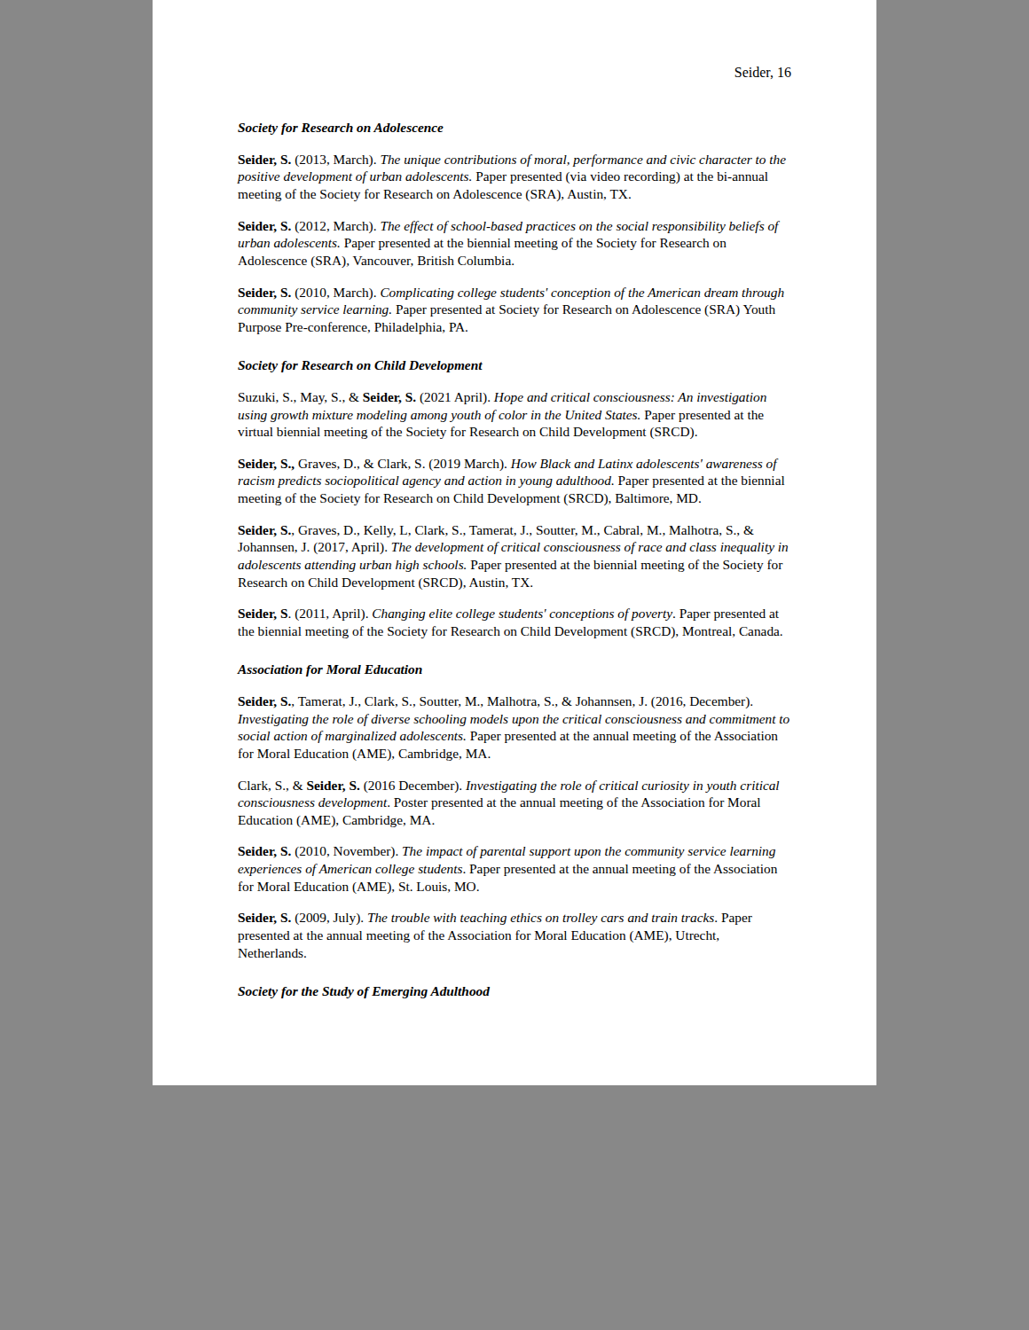Seider, 16
Society for Research on Adolescence
Seider, S. (2013, March). The unique contributions of moral, performance and civic character to the positive development of urban adolescents. Paper presented (via video recording) at the bi-annual meeting of the Society for Research on Adolescence (SRA), Austin, TX.
Seider, S. (2012, March). The effect of school-based practices on the social responsibility beliefs of urban adolescents. Paper presented at the biennial meeting of the Society for Research on Adolescence (SRA), Vancouver, British Columbia.
Seider, S. (2010, March). Complicating college students' conception of the American dream through community service learning. Paper presented at Society for Research on Adolescence (SRA) Youth Purpose Pre-conference, Philadelphia, PA.
Society for Research on Child Development
Suzuki, S., May, S., & Seider, S. (2021 April). Hope and critical consciousness: An investigation using growth mixture modeling among youth of color in the United States. Paper presented at the virtual biennial meeting of the Society for Research on Child Development (SRCD).
Seider, S., Graves, D., & Clark, S. (2019 March). How Black and Latinx adolescents' awareness of racism predicts sociopolitical agency and action in young adulthood. Paper presented at the biennial meeting of the Society for Research on Child Development (SRCD), Baltimore, MD.
Seider, S., Graves, D., Kelly, L, Clark, S., Tamerat, J., Soutter, M., Cabral, M., Malhotra, S., & Johannsen, J. (2017, April). The development of critical consciousness of race and class inequality in adolescents attending urban high schools. Paper presented at the biennial meeting of the Society for Research on Child Development (SRCD), Austin, TX.
Seider, S. (2011, April). Changing elite college students' conceptions of poverty. Paper presented at the biennial meeting of the Society for Research on Child Development (SRCD), Montreal, Canada.
Association for Moral Education
Seider, S., Tamerat, J., Clark, S., Soutter, M., Malhotra, S., & Johannsen, J. (2016, December). Investigating the role of diverse schooling models upon the critical consciousness and commitment to social action of marginalized adolescents. Paper presented at the annual meeting of the Association for Moral Education (AME), Cambridge, MA.
Clark, S., & Seider, S. (2016 December). Investigating the role of critical curiosity in youth critical consciousness development. Poster presented at the annual meeting of the Association for Moral Education (AME), Cambridge, MA.
Seider, S. (2010, November). The impact of parental support upon the community service learning experiences of American college students. Paper presented at the annual meeting of the Association for Moral Education (AME), St. Louis, MO.
Seider, S. (2009, July). The trouble with teaching ethics on trolley cars and train tracks. Paper presented at the annual meeting of the Association for Moral Education (AME), Utrecht, Netherlands.
Society for the Study of Emerging Adulthood